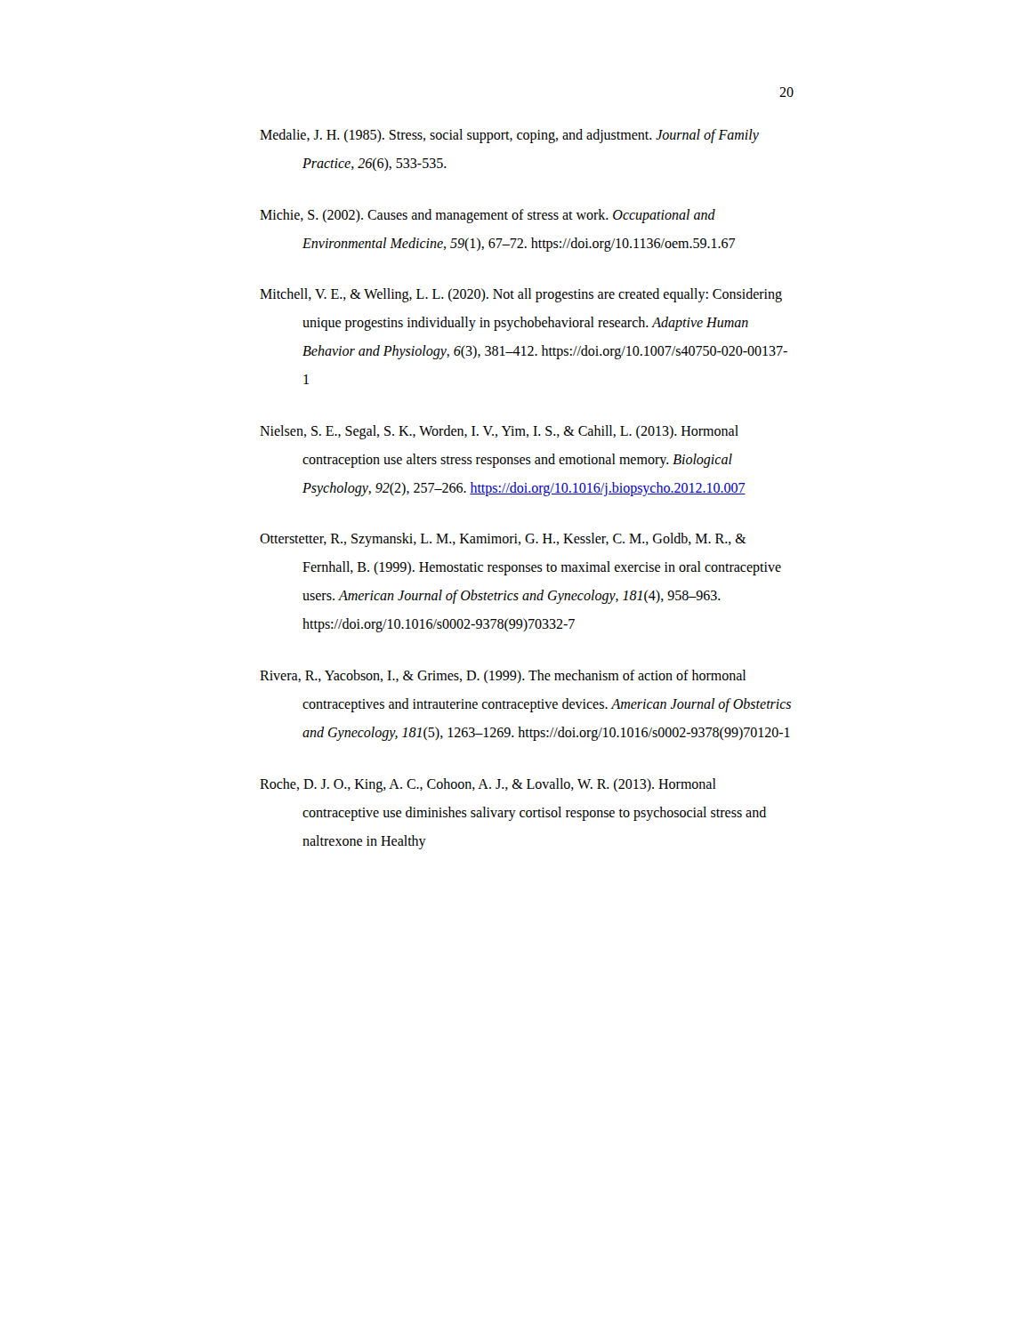20
Medalie, J. H. (1985). Stress, social support, coping, and adjustment. Journal of Family Practice, 26(6), 533-535.
Michie, S. (2002). Causes and management of stress at work. Occupational and Environmental Medicine, 59(1), 67–72. https://doi.org/10.1136/oem.59.1.67
Mitchell, V. E., & Welling, L. L. (2020). Not all progestins are created equally: Considering unique progestins individually in psychobehavioral research. Adaptive Human Behavior and Physiology, 6(3), 381–412. https://doi.org/10.1007/s40750-020-00137-1
Nielsen, S. E., Segal, S. K., Worden, I. V., Yim, I. S., & Cahill, L. (2013). Hormonal contraception use alters stress responses and emotional memory. Biological Psychology, 92(2), 257–266. https://doi.org/10.1016/j.biopsycho.2012.10.007
Otterstetter, R., Szymanski, L. M., Kamimori, G. H., Kessler, C. M., Goldb, M. R., & Fernhall, B. (1999). Hemostatic responses to maximal exercise in oral contraceptive users. American Journal of Obstetrics and Gynecology, 181(4), 958–963. https://doi.org/10.1016/s0002-9378(99)70332-7
Rivera, R., Yacobson, I., & Grimes, D. (1999). The mechanism of action of hormonal contraceptives and intrauterine contraceptive devices. American Journal of Obstetrics and Gynecology, 181(5), 1263–1269. https://doi.org/10.1016/s0002-9378(99)70120-1
Roche, D. J. O., King, A. C., Cohoon, A. J., & Lovallo, W. R. (2013). Hormonal contraceptive use diminishes salivary cortisol response to psychosocial stress and naltrexone in Healthy